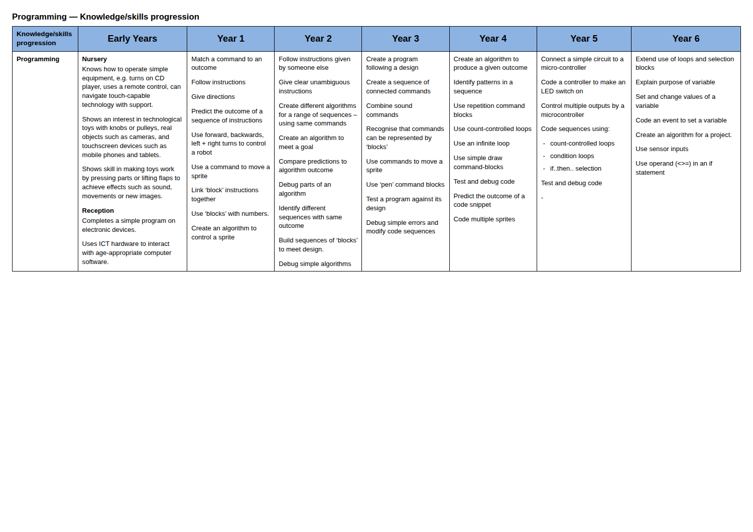Programming — Knowledge/skills progression
| Knowledge/skills progression | Early Years | Year 1 | Year 2 | Year 3 | Year 4 | Year 5 | Year 6 |
| --- | --- | --- | --- | --- | --- | --- | --- |
| Programming | Nursery Knows how to operate simple equipment, e.g. turns on CD player, uses a remote control, can navigate touch-capable technology with support. Shows an interest in technological toys with knobs or pulleys, real objects such as cameras, and touchscreen devices such as mobile phones and tablets. Shows skill in making toys work by pressing parts or lifting flaps to achieve effects such as sound, movements or new images. Reception Completes a simple program on electronic devices. Uses ICT hardware to interact with age-appropriate computer software. | Match a command to an outcome Follow instructions Give directions Predict the outcome of a sequence of instructions Use forward, backwards, left + right turns to control a robot Use a command to move a sprite Link ‘block’ instructions together Use ‘blocks’ with numbers. Create an algorithm to control a sprite | Follow instructions given by someone else Give clear unambiguous instructions Create different algorithms for a range of sequences – using same commands Create an algorithm to meet a goal Compare predictions to algorithm outcome Debug parts of an algorithm Identify different sequences with same outcome Build sequences of ‘blocks’ to meet design. Debug simple algorithms | Create a program following a design Create a sequence of connected commands Combine sound commands Recognise that commands can be represented by ‘blocks’ Use commands to move a sprite Use ‘pen’ command blocks Test a program against its design Debug simple errors and modify code sequences | Create an algorithm to produce a given outcome Identify patterns in a sequence Use repetition command blocks Use count-controlled loops Use an infinite loop Use simple draw command-blocks Test and debug code Predict the outcome of a code snippet Code multiple sprites | Connect a simple circuit to a micro-controller Code a controller to make an LED switch on Control multiple outputs by a microcontroller Code sequences using: count-controlled loops condition loops if..then.. selection Test and debug code - | Extend use of loops and selection blocks Explain purpose of variable Set and change values of a variable Code an event to set a variable Create an algorithm for a project. Use sensor inputs Use operand (<>=) in an if statement |